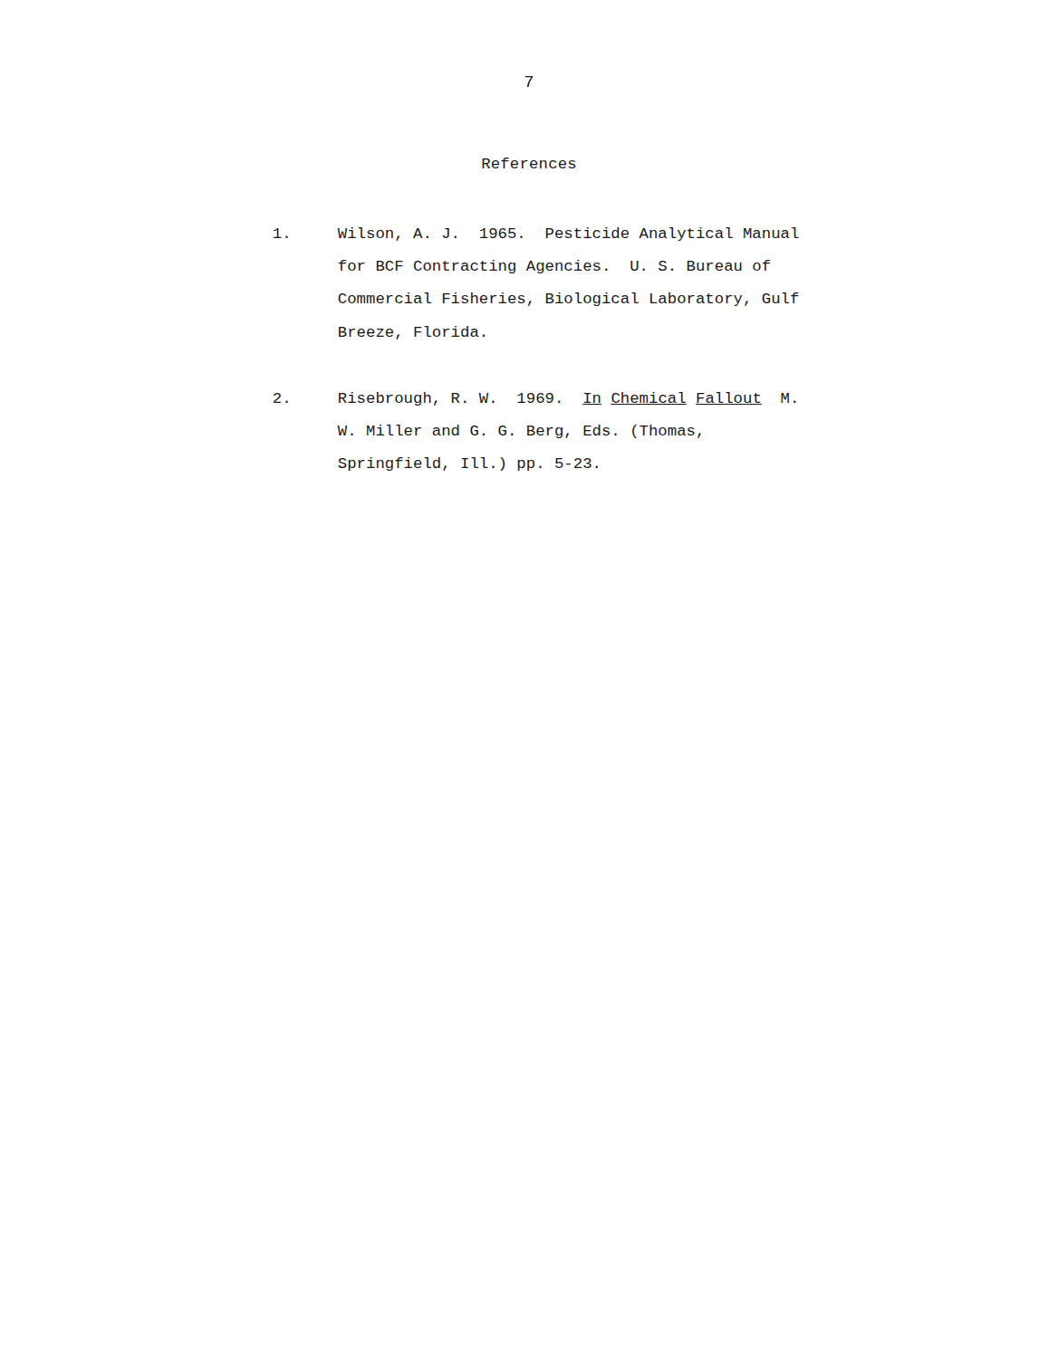7
References
1. Wilson, A. J. 1965. Pesticide Analytical Manual for BCF Contracting Agencies. U. S. Bureau of Commercial Fisheries, Biological Laboratory, Gulf Breeze, Florida.
2. Risebrough, R. W. 1969. In Chemical Fallout M. W. Miller and G. G. Berg, Eds. (Thomas, Springfield, Ill.) pp. 5-23.